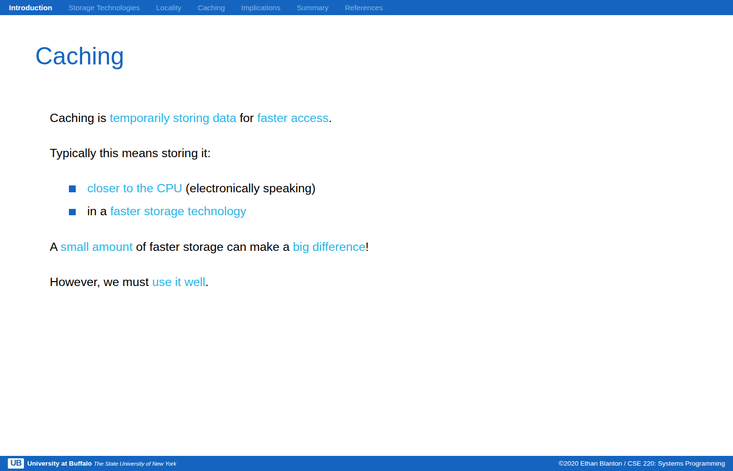Introduction Storage Technologies Locality Caching Implications Summary References
Caching
Caching is temporarily storing data for faster access.
Typically this means storing it:
closer to the CPU (electronically speaking)
in a faster storage technology
A small amount of faster storage can make a big difference!
However, we must use it well.
UB University at Buffalo The State University of New York
©2020 Ethan Blanton / CSE 220: Systems Programming